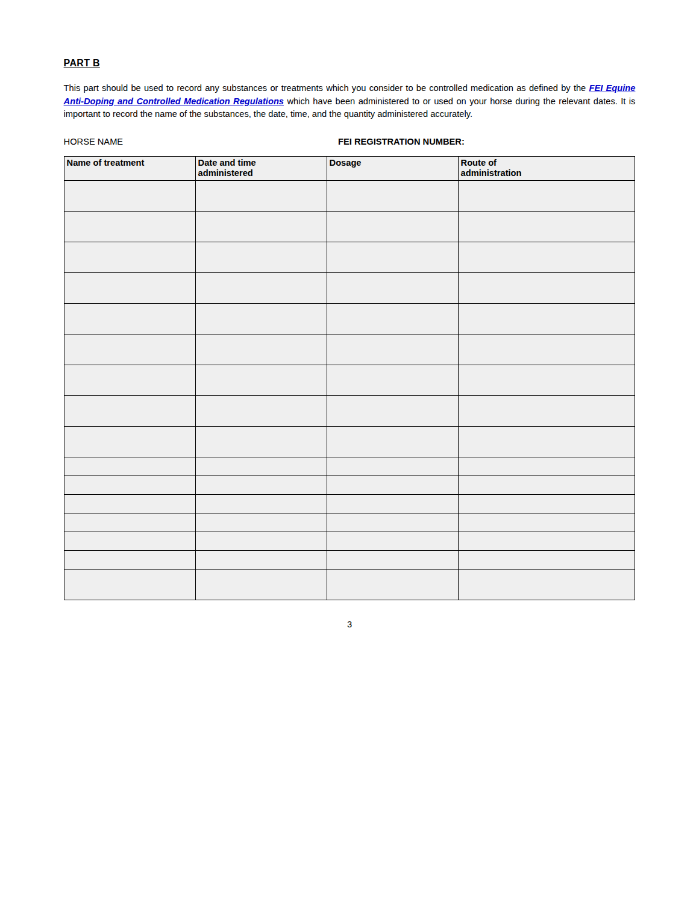PART B
This part should be used to record any substances or treatments which you consider to be controlled medication as defined by the FEI Equine Anti-Doping and Controlled Medication Regulations which have been administered to or used on your horse during the relevant dates. It is important to record the name of the substances, the date, time, and the quantity administered accurately.
HORSE NAME
FEI REGISTRATION NUMBER:
| Name of treatment | Date and time administered | Dosage | Route of administration |
| --- | --- | --- | --- |
3